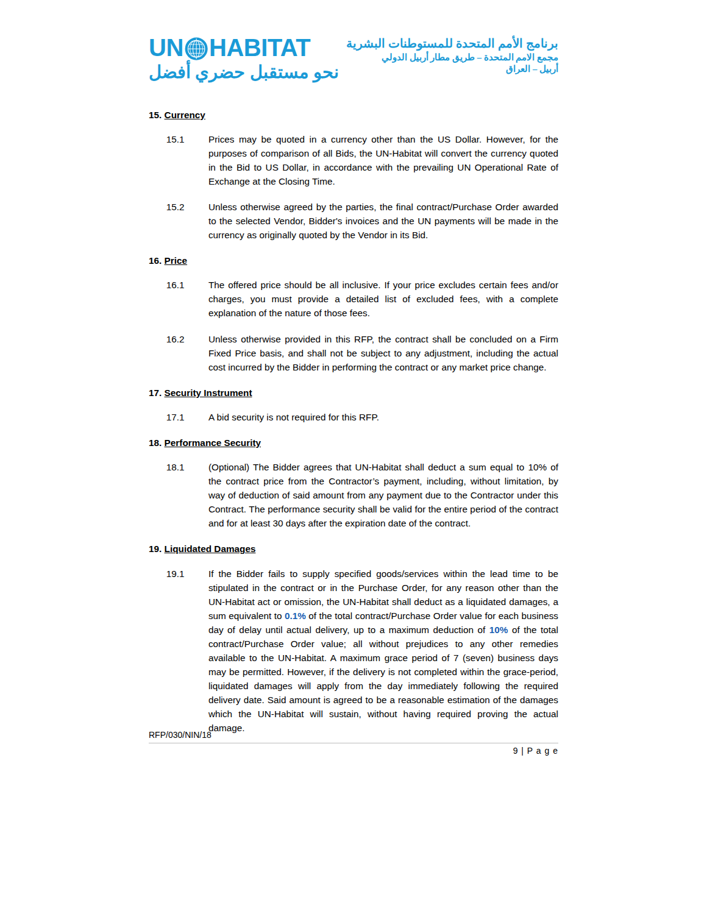UN HABITAT
نحو مستقبل حضري أفضل
برنامج الأمم المتحدة للمستوطنات البشرية
مجمع الامم المتحدة – طريق مطار أربيل الدولي
أربيل – العراق
15. Currency
15.1
Prices may be quoted in a currency other than the US Dollar. However, for the purposes of comparison of all Bids, the UN-Habitat will convert the currency quoted in the Bid to US Dollar, in accordance with the prevailing UN Operational Rate of Exchange at the Closing Time.
15.2
Unless otherwise agreed by the parties, the final contract/Purchase Order awarded to the selected Vendor, Bidder's invoices and the UN payments will be made in the currency as originally quoted by the Vendor in its Bid.
16. Price
16.1
The offered price should be all inclusive. If your price excludes certain fees and/or charges, you must provide a detailed list of excluded fees, with a complete explanation of the nature of those fees.
16.2
Unless otherwise provided in this RFP, the contract shall be concluded on a Firm Fixed Price basis, and shall not be subject to any adjustment, including the actual cost incurred by the Bidder in performing the contract or any market price change.
17. Security Instrument
17.1
A bid security is not required for this RFP.
18. Performance Security
18.1
(Optional) The Bidder agrees that UN-Habitat shall deduct a sum equal to 10% of the contract price from the Contractor’s payment, including, without limitation, by way of deduction of said amount from any payment due to the Contractor under this Contract. The performance security shall be valid for the entire period of the contract and for at least 30 days after the expiration date of the contract.
19. Liquidated Damages
19.1
If the Bidder fails to supply specified goods/services within the lead time to be stipulated in the contract or in the Purchase Order, for any reason other than the UN-Habitat act or omission, the UN-Habitat shall deduct as a liquidated damages, a sum equivalent to 0.1% of the total contract/Purchase Order value for each business day of delay until actual delivery, up to a maximum deduction of 10% of the total contract/Purchase Order value; all without prejudices to any other remedies available to the UN-Habitat. A maximum grace period of 7 (seven) business days may be permitted. However, if the delivery is not completed within the grace-period, liquidated damages will apply from the day immediately following the required delivery date. Said amount is agreed to be a reasonable estimation of the damages which the UN-Habitat will sustain, without having required proving the actual damage.
RFP/030/NIN/18
9 | P a g e